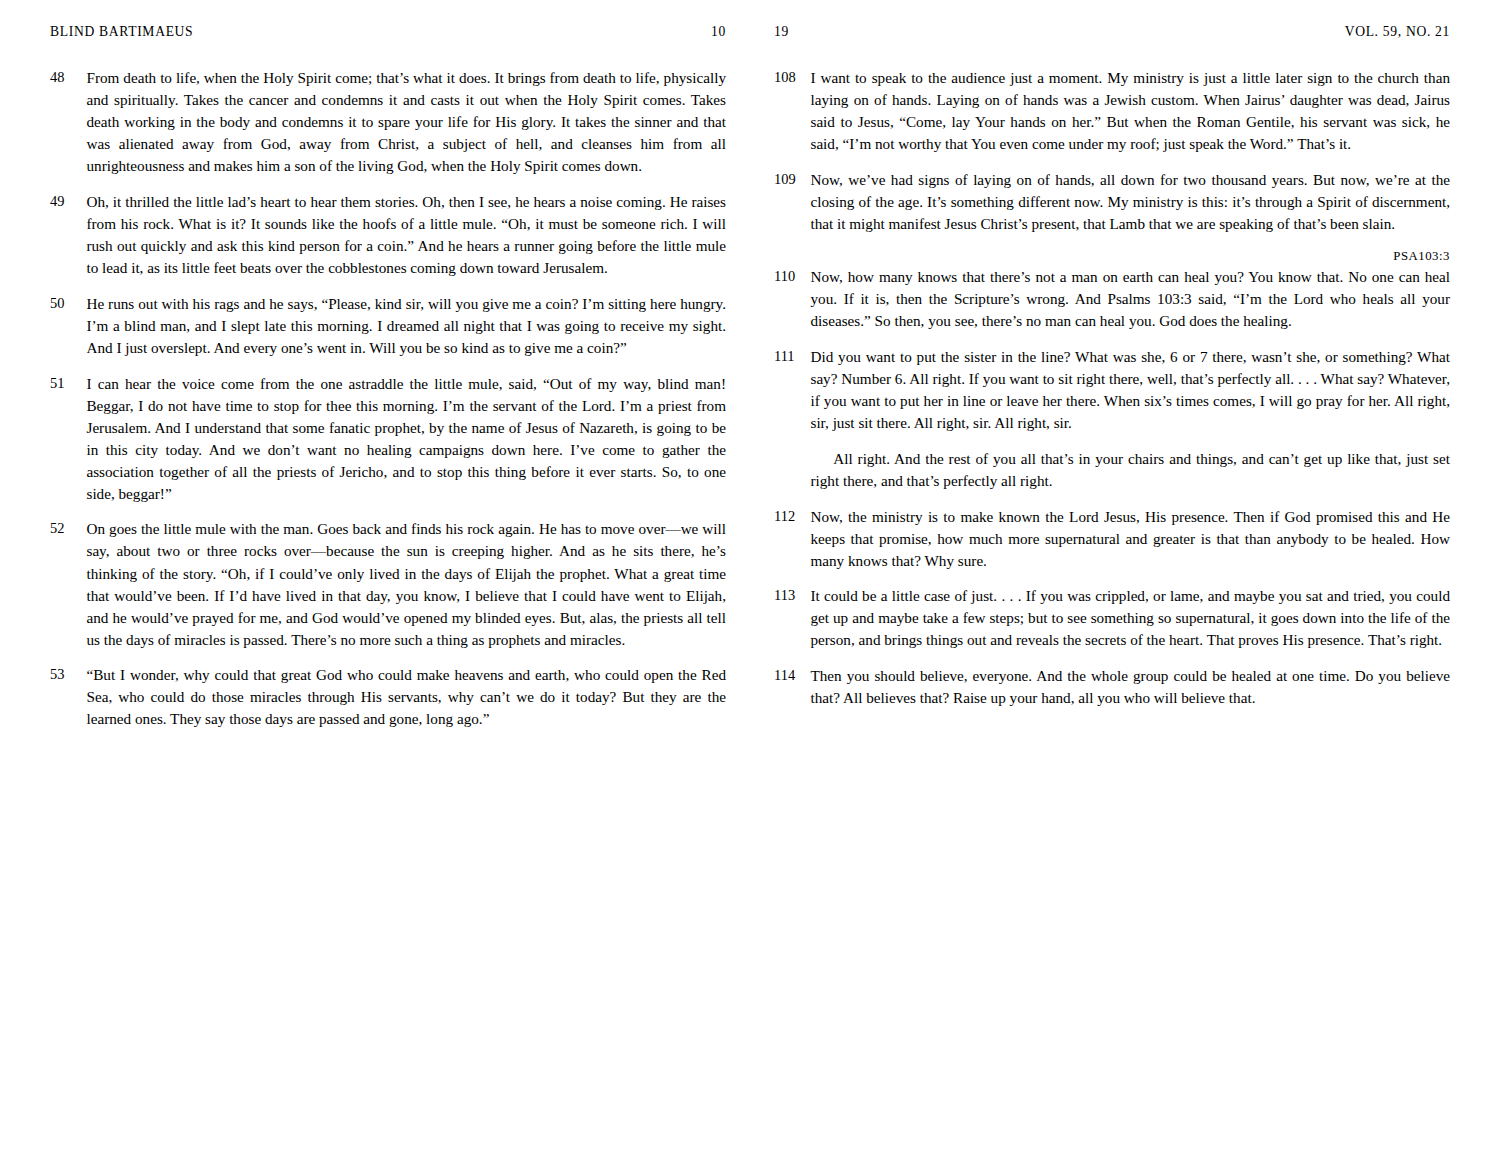Blind Bartimaeus 10
48 From death to life, when the Holy Spirit come; that’s what it does. It brings from death to life, physically and spiritually. Takes the cancer and condemns it and casts it out when the Holy Spirit comes. Takes death working in the body and condemns it to spare your life for His glory. It takes the sinner and that was alienated away from God, away from Christ, a subject of hell, and cleanses him from all unrighteousness and makes him a son of the living God, when the Holy Spirit comes down.
49 Oh, it thrilled the little lad’s heart to hear them stories. Oh, then I see, he hears a noise coming. He raises from his rock. What is it? It sounds like the hoofs of a little mule. “Oh, it must be someone rich. I will rush out quickly and ask this kind person for a coin.” And he hears a runner going before the little mule to lead it, as its little feet beats over the cobblestones coming down toward Jerusalem.
50 He runs out with his rags and he says, “Please, kind sir, will you give me a coin? I’m sitting here hungry. I’m a blind man, and I slept late this morning. I dreamed all night that I was going to receive my sight. And I just overslept. And every one’s went in. Will you be so kind as to give me a coin?”
51 I can hear the voice come from the one astraddle the little mule, said, “Out of my way, blind man! Beggar, I do not have time to stop for thee this morning. I’m the servant of the Lord. I’m a priest from Jerusalem. And I understand that some fanatic prophet, by the name of Jesus of Nazareth, is going to be in this city today. And we don’t want no healing campaigns down here. I’ve come to gather the association together of all the priests of Jericho, and to stop this thing before it ever starts. So, to one side, beggar!”
52 On goes the little mule with the man. Goes back and finds his rock again. He has to move over—we will say, about two or three rocks over—because the sun is creeping higher. And as he sits there, he’s thinking of the story. “Oh, if I could’ve only lived in the days of Elijah the prophet. What a great time that would’ve been. If I’d have lived in that day, you know, I believe that I could have went to Elijah, and he would’ve prayed for me, and God would’ve opened my blinded eyes. But, alas, the priests all tell us the days of miracles is passed. There’s no more such a thing as prophets and miracles.
53“But I wonder, why could that great God who could make heavens and earth, who could open the Red Sea, who could do those miracles through His servants, why can’t we do it today? But they are the learned ones. They say those days are passed and gone, long ago.”
19 Vol. 59, No. 21
108 I want to speak to the audience just a moment. My ministry is just a little later sign to the church than laying on of hands. Laying on of hands was a Jewish custom. When Jairus’ daughter was dead, Jairus said to Jesus, “Come, lay Your hands on her.” But when the Roman Gentile, his servant was sick, he said, “I’m not worthy that You even come under my roof; just speak the Word.” That’s it.
109 Now, we’ve had signs of laying on of hands, all down for two thousand years. But now, we’re at the closing of the age. It’s something different now. My ministry is this: it’s through a Spirit of discernment, that it might manifest Jesus Christ’s present, that Lamb that we are speaking of that’s been slain.
PSA103:3
110 Now, how many knows that there’s not a man on earth can heal you? You know that. No one can heal you. If it is, then the Scripture’s wrong. And Psalms 103:3 said, “I’m the Lord who heals all your diseases.” So then, you see, there’s no man can heal you. God does the healing.
111 Did you want to put the sister in the line? What was she, 6 or 7 there, wasn’t she, or something? What say? Number 6. All right. If you want to sit right there, well, that’s perfectly all. . . . What say? Whatever, if you want to put her in line or leave her there. When six’s times comes, I will go pray for her. All right, sir, just sit there. All right, sir. All right, sir.
All right. And the rest of you all that’s in your chairs and things, and can’t get up like that, just set right there, and that’s perfectly all right.
112 Now, the ministry is to make known the Lord Jesus, His presence. Then if God promised this and He keeps that promise, how much more supernatural and greater is that than anybody to be healed. How many knows that? Why sure.
113 It could be a little case of just. . . . If you was crippled, or lame, and maybe you sat and tried, you could get up and maybe take a few steps; but to see something so supernatural, it goes down into the life of the person, and brings things out and reveals the secrets of the heart. That proves His presence. That’s right.
114 Then you should believe, everyone. And the whole group could be healed at one time. Do you believe that? All believes that? Raise up your hand, all you who will believe that.